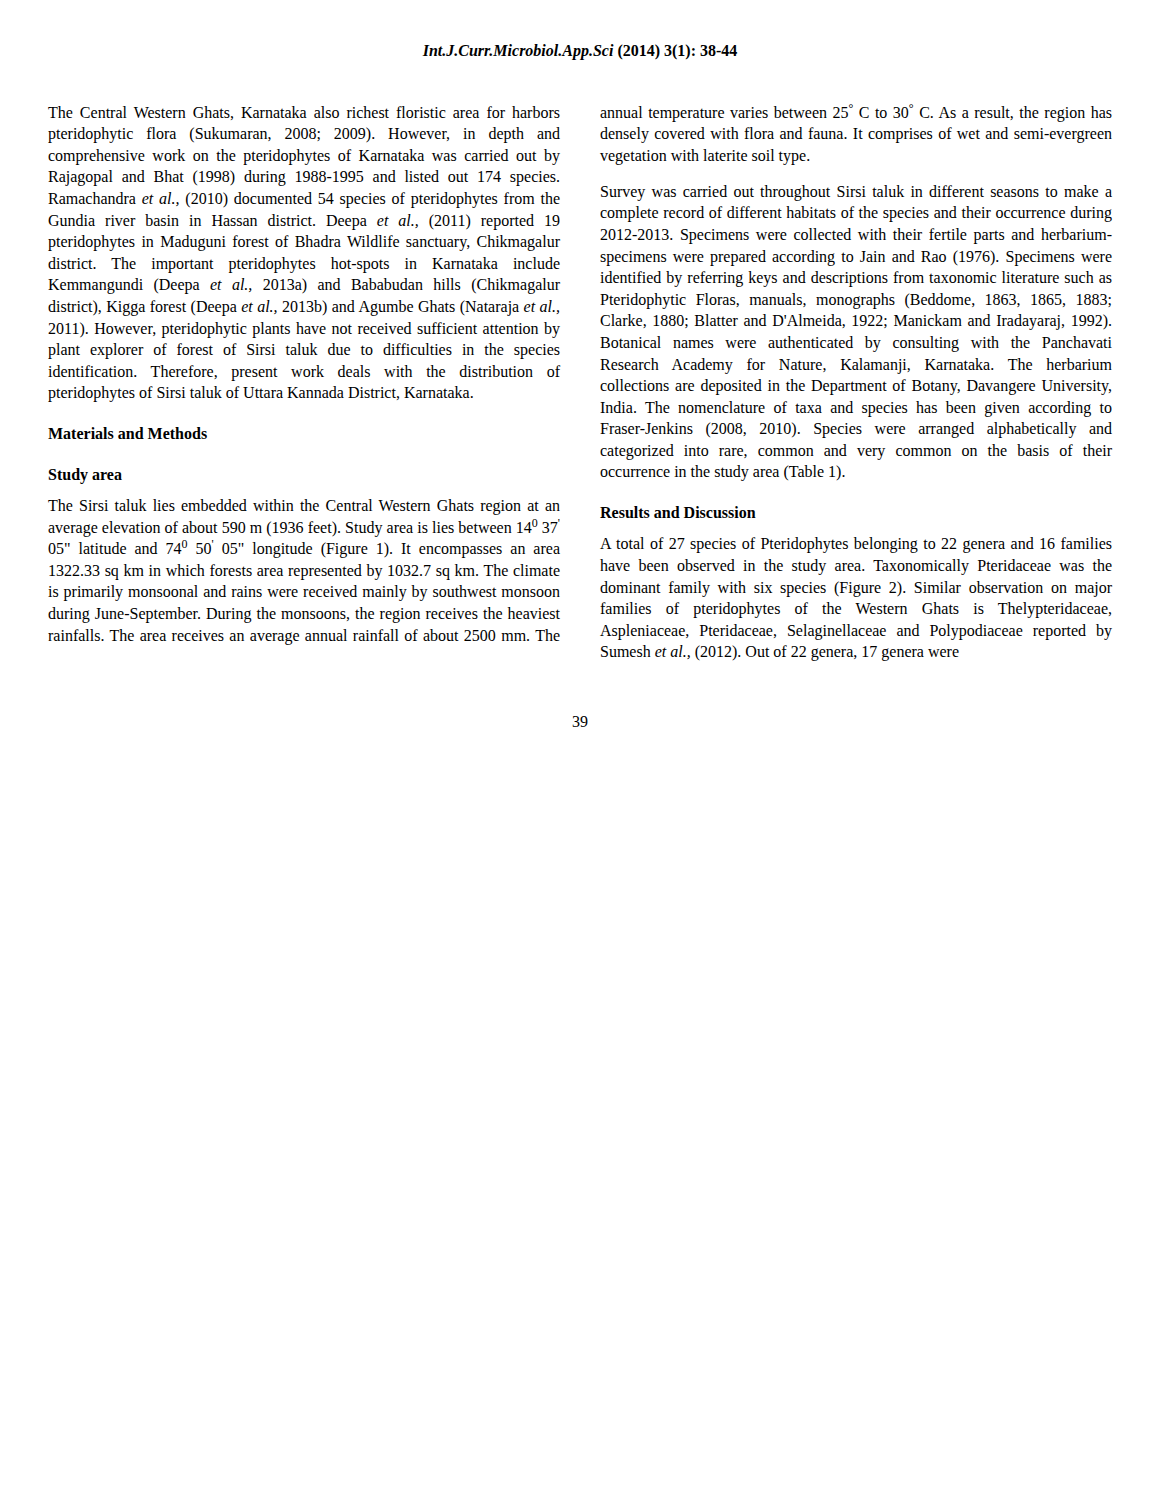Int.J.Curr.Microbiol.App.Sci (2014) 3(1): 38-44
The Central Western Ghats, Karnataka also richest floristic area for harbors pteridophytic flora (Sukumaran, 2008; 2009). However, in depth and comprehensive work on the pteridophytes of Karnataka was carried out by Rajagopal and Bhat (1998) during 1988-1995 and listed out 174 species. Ramachandra et al., (2010) documented 54 species of pteridophytes from the Gundia river basin in Hassan district. Deepa et al., (2011) reported 19 pteridophytes in Maduguni forest of Bhadra Wildlife sanctuary, Chikmagalur district. The important pteridophytes hot-spots in Karnataka include Kemmangundi (Deepa et al., 2013a) and Bababudan hills (Chikmagalur district), Kigga forest (Deepa et al., 2013b) and Agumbe Ghats (Nataraja et al., 2011). However, pteridophytic plants have not received sufficient attention by plant explorer of forest of Sirsi taluk due to difficulties in the species identification. Therefore, present work deals with the distribution of pteridophytes of Sirsi taluk of Uttara Kannada District, Karnataka.
Materials and Methods
Study area
The Sirsi taluk lies embedded within the Central Western Ghats region at an average elevation of about 590 m (1936 feet). Study area is lies between 140 37' 05" latitude and 740 50' 05" longitude (Figure 1). It encompasses an area 1322.33 sq km in which forests area represented by 1032.7 sq km. The climate is primarily monsoonal and rains were received mainly by southwest monsoon during June-September. During the monsoons, the region receives the heaviest rainfalls. The area receives an average annual rainfall of about 2500 mm. The annual temperature varies between 25° C to 30° C. As a result, the region has densely covered with flora and fauna. It comprises of wet and semi-evergreen vegetation with laterite soil type.
Survey was carried out throughout Sirsi taluk in different seasons to make a complete record of different habitats of the species and their occurrence during 2012-2013. Specimens were collected with their fertile parts and herbarium-specimens were prepared according to Jain and Rao (1976). Specimens were identified by referring keys and descriptions from taxonomic literature such as Pteridophytic Floras, manuals, monographs (Beddome, 1863, 1865, 1883; Clarke, 1880; Blatter and D'Almeida, 1922; Manickam and Iradayaraj, 1992). Botanical names were authenticated by consulting with the Panchavati Research Academy for Nature, Kalamanji, Karnataka. The herbarium collections are deposited in the Department of Botany, Davangere University, India. The nomenclature of taxa and species has been given according to Fraser-Jenkins (2008, 2010). Species were arranged alphabetically and categorized into rare, common and very common on the basis of their occurrence in the study area (Table 1).
Results and Discussion
A total of 27 species of Pteridophytes belonging to 22 genera and 16 families have been observed in the study area. Taxonomically Pteridaceae was the dominant family with six species (Figure 2). Similar observation on major families of pteridophytes of the Western Ghats is Thelypteridaceae, Aspleniaceae, Pteridaceae, Selaginellaceae and Polypodiaceae reported by Sumesh et al., (2012). Out of 22 genera, 17 genera were
39